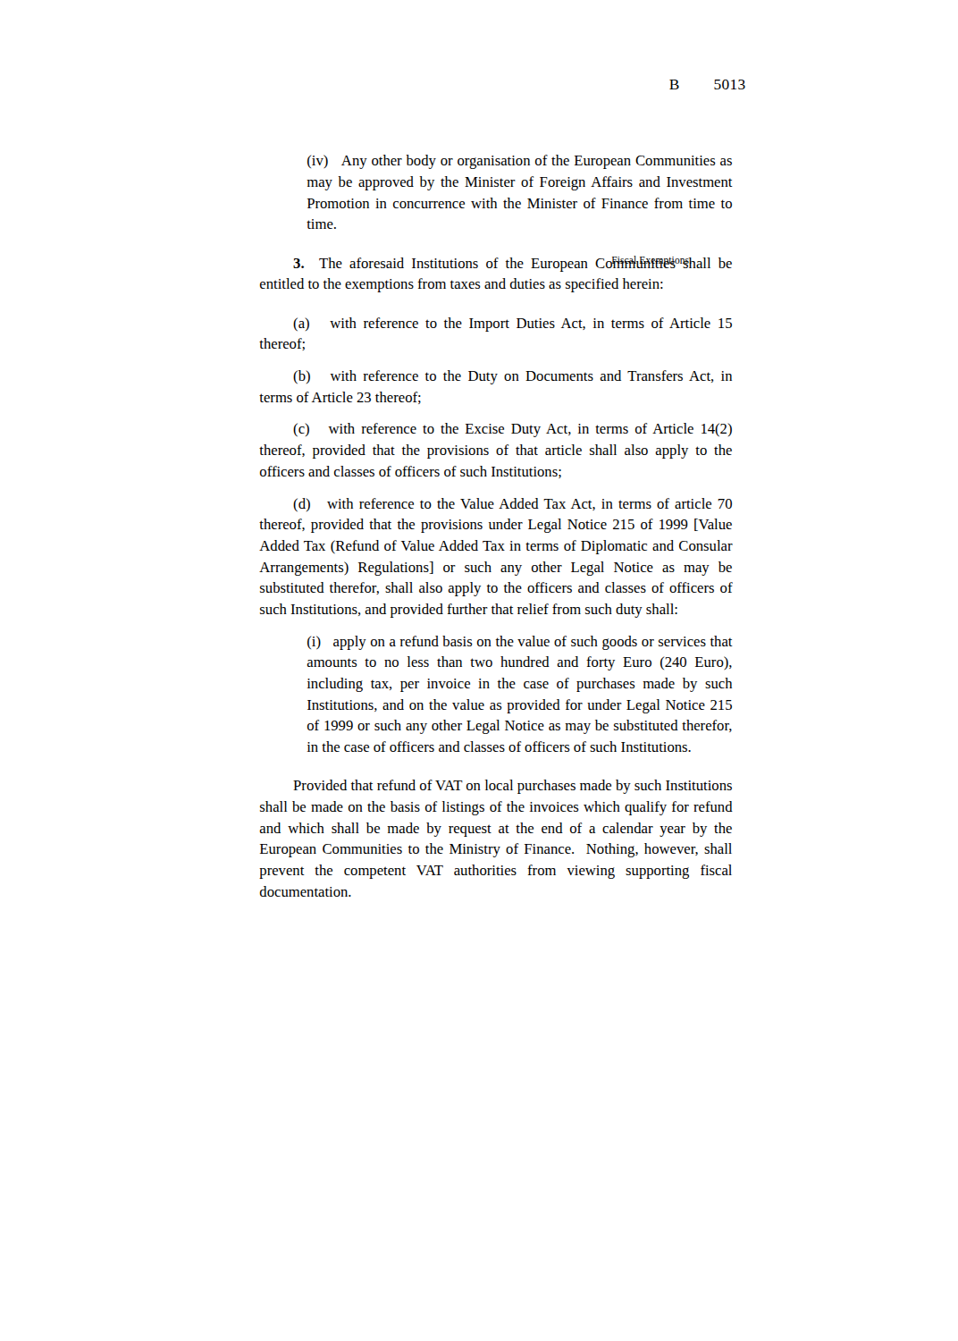B5013
(iv) Any other body or organisation of the European Communities as may be approved by the Minister of Foreign Affairs and Investment Promotion in concurrence with the Minister of Finance from time to time.
Fiscal Exemptions.
3. The aforesaid Institutions of the European Communities shall be entitled to the exemptions from taxes and duties as specified herein:
(a) with reference to the Import Duties Act, in terms of Article 15 thereof;
(b) with reference to the Duty on Documents and Transfers Act, in terms of Article 23 thereof;
(c) with reference to the Excise Duty Act, in terms of Article 14(2) thereof, provided that the provisions of that article shall also apply to the officers and classes of officers of such Institutions;
(d) with reference to the Value Added Tax Act, in terms of article 70 thereof, provided that the provisions under Legal Notice 215 of 1999 [Value Added Tax (Refund of Value Added Tax in terms of Diplomatic and Consular Arrangements) Regulations] or such any other Legal Notice as may be substituted therefor, shall also apply to the officers and classes of officers of such Institutions, and provided further that relief from such duty shall:
(i) apply on a refund basis on the value of such goods or services that amounts to no less than two hundred and forty Euro (240 Euro), including tax, per invoice in the case of purchases made by such Institutions, and on the value as provided for under Legal Notice 215 of 1999 or such any other Legal Notice as may be substituted therefor, in the case of officers and classes of officers of such Institutions.
Provided that refund of VAT on local purchases made by such Institutions shall be made on the basis of listings of the invoices which qualify for refund and which shall be made by request at the end of a calendar year by the European Communities to the Ministry of Finance. Nothing, however, shall prevent the competent VAT authorities from viewing supporting fiscal documentation.